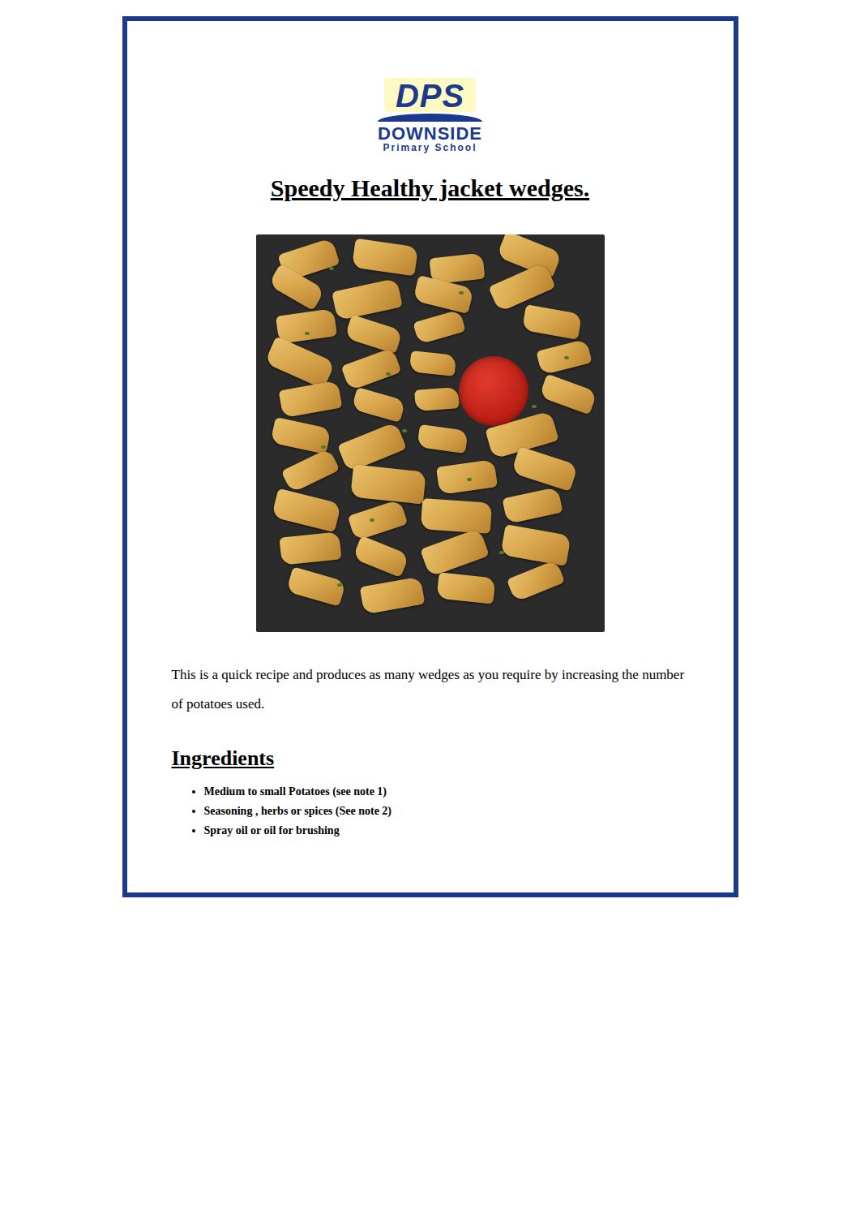DPS
DOWNSIDE
Primary School
Speedy Healthy jacket wedges.
This is a quick recipe and produces as many wedges as you require by increasing the number of potatoes used.
Ingredients
Medium to small Potatoes (see note 1)
Seasoning , herbs or spices (See note 2)
Spray oil or oil for brushing